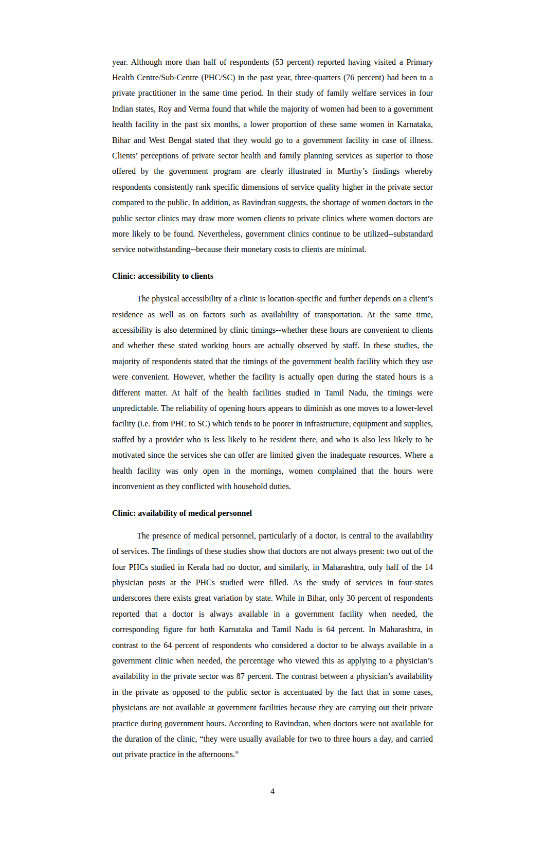year. Although more than half of respondents (53 percent) reported having visited a Primary Health Centre/Sub-Centre (PHC/SC) in the past year, three-quarters (76 percent) had been to a private practitioner in the same time period. In their study of family welfare services in four Indian states, Roy and Verma found that while the majority of women had been to a government health facility in the past six months, a lower proportion of these same women in Karnataka, Bihar and West Bengal stated that they would go to a government facility in case of illness. Clients’ perceptions of private sector health and family planning services as superior to those offered by the government program are clearly illustrated in Murthy’s findings whereby respondents consistently rank specific dimensions of service quality higher in the private sector compared to the public. In addition, as Ravindran suggests, the shortage of women doctors in the public sector clinics may draw more women clients to private clinics where women doctors are more likely to be found. Nevertheless, government clinics continue to be utilized--substandard service notwithstanding--because their monetary costs to clients are minimal.
Clinic: accessibility to clients
The physical accessibility of a clinic is location-specific and further depends on a client’s residence as well as on factors such as availability of transportation. At the same time, accessibility is also determined by clinic timings--whether these hours are convenient to clients and whether these stated working hours are actually observed by staff. In these studies, the majority of respondents stated that the timings of the government health facility which they use were convenient. However, whether the facility is actually open during the stated hours is a different matter. At half of the health facilities studied in Tamil Nadu, the timings were unpredictable. The reliability of opening hours appears to diminish as one moves to a lower-level facility (i.e. from PHC to SC) which tends to be poorer in infrastructure, equipment and supplies, staffed by a provider who is less likely to be resident there, and who is also less likely to be motivated since the services she can offer are limited given the inadequate resources. Where a health facility was only open in the mornings, women complained that the hours were inconvenient as they conflicted with household duties.
Clinic: availability of medical personnel
The presence of medical personnel, particularly of a doctor, is central to the availability of services. The findings of these studies show that doctors are not always present: two out of the four PHCs studied in Kerala had no doctor, and similarly, in Maharashtra, only half of the 14 physician posts at the PHCs studied were filled. As the study of services in four-states underscores there exists great variation by state. While in Bihar, only 30 percent of respondents reported that a doctor is always available in a government facility when needed, the corresponding figure for both Karnataka and Tamil Nadu is 64 percent. In Maharashtra, in contrast to the 64 percent of respondents who considered a doctor to be always available in a government clinic when needed, the percentage who viewed this as applying to a physician’s availability in the private sector was 87 percent. The contrast between a physician’s availability in the private as opposed to the public sector is accentuated by the fact that in some cases, physicians are not available at government facilities because they are carrying out their private practice during government hours. According to Ravindran, when doctors were not available for the duration of the clinic, “they were usually available for two to three hours a day, and carried out private practice in the afternoons.”
4